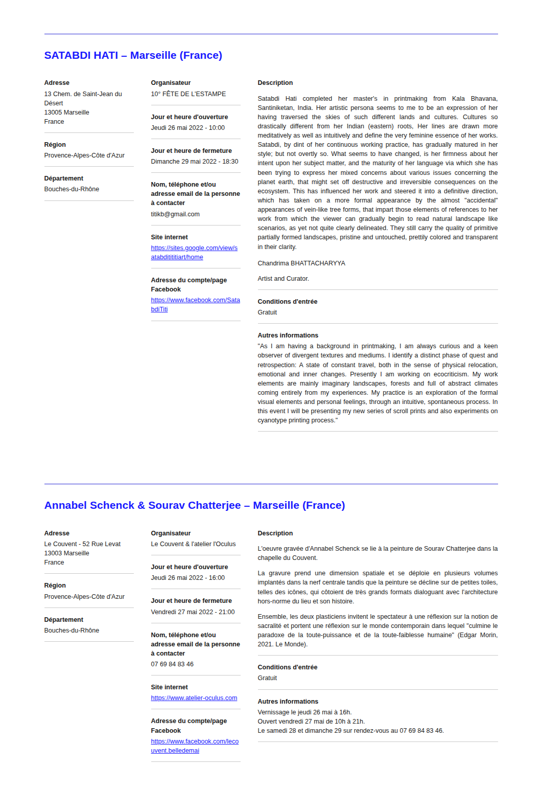SATABDI HATI – Marseille (France)
Adresse
13 Chem. de Saint-Jean du Désert
13005 Marseille
France
Région
Provence-Alpes-Côte d'Azur
Département
Bouches-du-Rhône
Organisateur
10° FÊTE DE L'ESTAMPE
Jour et heure d'ouverture
Jeudi 26 mai 2022 - 10:00
Jour et heure de fermeture
Dimanche 29 mai 2022 - 18:30
Nom, téléphone et/ou adresse email de la personne à contacter
titikb@gmail.com
Site internet
https://sites.google.com/view/satabditititiart/home
Adresse du compte/page Facebook
https://www.facebook.com/SatabdiTiti
Description
Satabdi Hati completed her master's in printmaking from Kala Bhavana, Santiniketan, India. Her artistic persona seems to me to be an expression of her having traversed the skies of such different lands and cultures. Cultures so drastically different from her Indian (eastern) roots, Her lines are drawn more meditatively as well as intuitively and define the very feminine essence of her works. Satabdi, by dint of her continuous working practice, has gradually matured in her style; but not overtly so. What seems to have changed, is her firmness about her intent upon her subject matter, and the maturity of her language via which she has been trying to express her mixed concerns about various issues concerning the planet earth, that might set off destructive and irreversible consequences on the ecosystem. This has influenced her work and steered it into a definitive direction, which has taken on a more formal appearance by the almost "accidental" appearances of vein-like tree forms, that impart those elements of references to her work from which the viewer can gradually begin to read natural landscape like scenarios, as yet not quite clearly delineated. They still carry the quality of primitive partially formed landscapes, pristine and untouched, prettily colored and transparent in their clarity.
Chandrima BHATTACHARYYA
Artist and Curator.
Conditions d'entrée
Gratuit
Autres informations
"As I am having a background in printmaking, I am always curious and a keen observer of divergent textures and mediums. I identify a distinct phase of quest and retrospection: A state of constant travel, both in the sense of physical relocation, emotional and inner changes. Presently I am working on ecocriticism. My work elements are mainly imaginary landscapes, forests and full of abstract climates coming entirely from my experiences. My practice is an exploration of the formal visual elements and personal feelings, through an intuitive, spontaneous process. In this event I will be presenting my new series of scroll prints and also experiments on cyanotype printing process."
Annabel Schenck & Sourav Chatterjee – Marseille (France)
Adresse
Le Couvent - 52 Rue Levat
13003 Marseille
France
Région
Provence-Alpes-Côte d'Azur
Département
Bouches-du-Rhône
Organisateur
Le Couvent & l'atelier l'Oculus
Jour et heure d'ouverture
Jeudi 26 mai 2022 - 16:00
Jour et heure de fermeture
Vendredi 27 mai 2022 - 21:00
Nom, téléphone et/ou adresse email de la personne à contacter
07 69 84 83 46
Site internet
https://www.atelier-oculus.com
Adresse du compte/page Facebook
https://www.facebook.com/lecouvent.belledemai
Description
L'oeuvre gravée d'Annabel Schenck se lie à la peinture de Sourav Chatterjee dans la chapelle du Couvent.
La gravure prend une dimension spatiale et se déploie en plusieurs volumes implantés dans la nerf centrale tandis que la peinture se décline sur de petites toiles, telles des icônes, qui côtoient de très grands formats dialoguant avec l'architecture hors-norme du lieu et son histoire.
Ensemble, les deux plasticiens invitent le spectateur à une réflexion sur la notion de sacralité et portent une réflexion sur le monde contemporain dans lequel "culmine le paradoxe de la toute-puissance et de la toute-faiblesse humaine" (Edgar Morin, 2021. Le Monde).
Conditions d'entrée
Gratuit
Autres informations
Vernissage le jeudi 26 mai à 16h.
Ouvert vendredi 27 mai de 10h à 21h.
Le samedi 28 et dimanche 29 sur rendez-vous au 07 69 84 83 46.